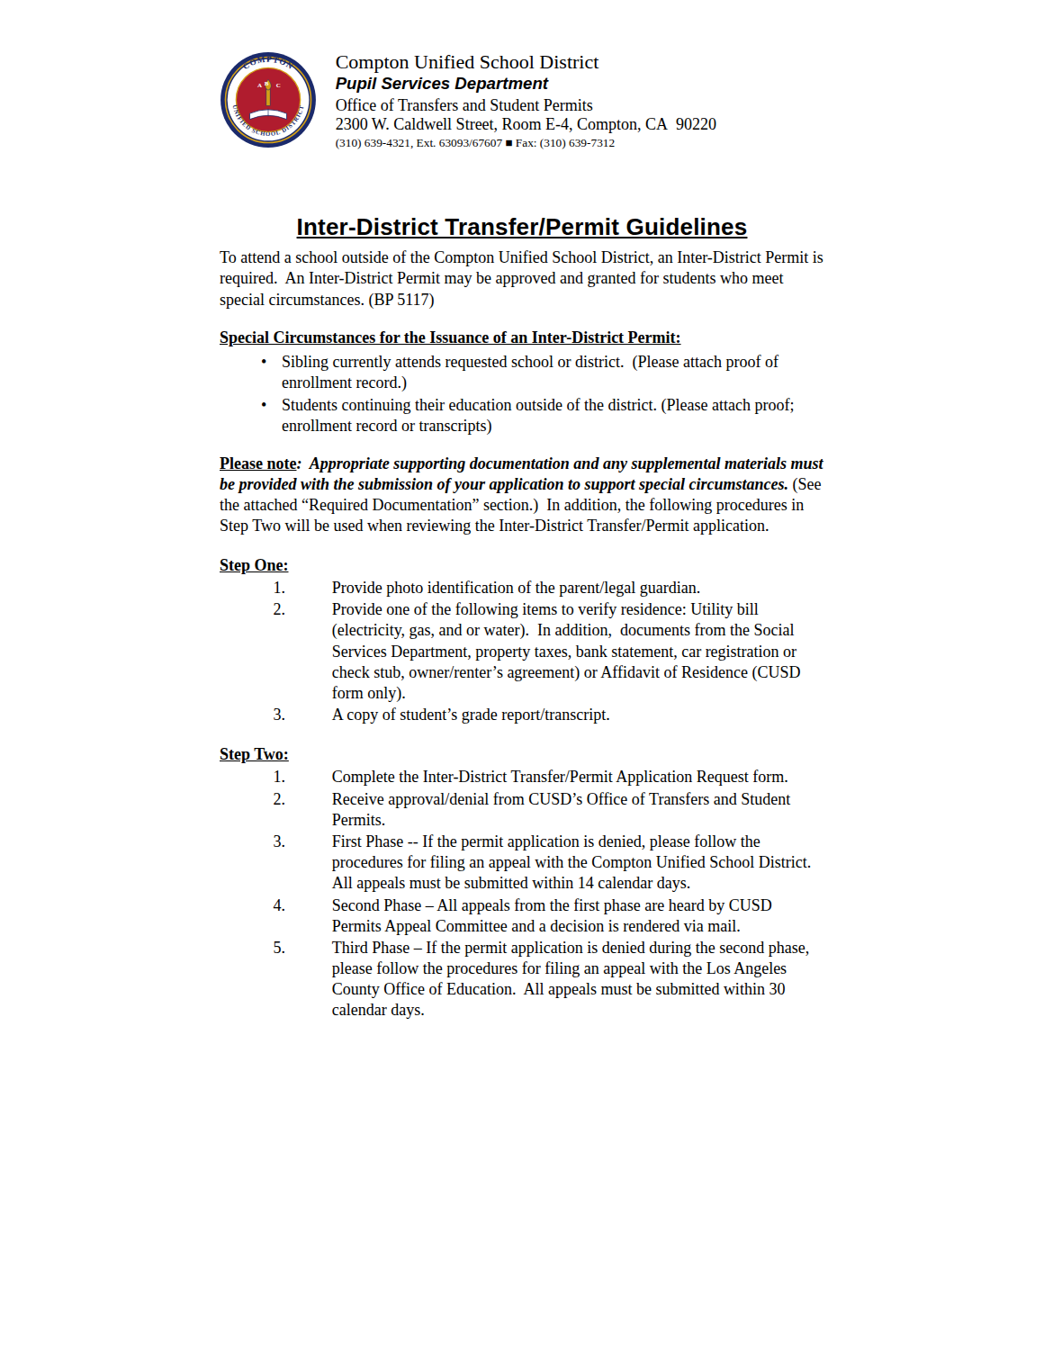COMPTON UNIFIED SCHOOL DISTRICT A B C
Compton Unified School District
Pupil Services Department
Office of Transfers and Student Permits
2300 W. Caldwell Street, Room E-4, Compton, CA 90220
(310) 639-4321, Ext. 63093/67607 ■ Fax: (310) 639-7312
Inter-District Transfer/Permit Guidelines
To attend a school outside of the Compton Unified School District, an Inter-District Permit is required. An Inter-District Permit may be approved and granted for students who meet special circumstances. (BP 5117)
Special Circumstances for the Issuance of an Inter-District Permit:
Sibling currently attends requested school or district. (Please attach proof of enrollment record.)
Students continuing their education outside of the district. (Please attach proof; enrollment record or transcripts)
Please note: Appropriate supporting documentation and any supplemental materials must be provided with the submission of your application to support special circumstances. (See the attached “Required Documentation” section.) In addition, the following procedures in Step Two will be used when reviewing the Inter-District Transfer/Permit application.
Step One:
1. Provide photo identification of the parent/legal guardian.
2. Provide one of the following items to verify residence: Utility bill (electricity, gas, and or water). In addition, documents from the Social Services Department, property taxes, bank statement, car registration or check stub, owner/renter’s agreement) or Affidavit of Residence (CUSD form only).
3. A copy of student’s grade report/transcript.
Step Two:
1. Complete the Inter-District Transfer/Permit Application Request form.
2. Receive approval/denial from CUSD’s Office of Transfers and Student Permits.
3. First Phase -- If the permit application is denied, please follow the procedures for filing an appeal with the Compton Unified School District. All appeals must be submitted within 14 calendar days.
4. Second Phase – All appeals from the first phase are heard by CUSD Permits Appeal Committee and a decision is rendered via mail.
5. Third Phase – If the permit application is denied during the second phase, please follow the procedures for filing an appeal with the Los Angeles County Office of Education. All appeals must be submitted within 30 calendar days.